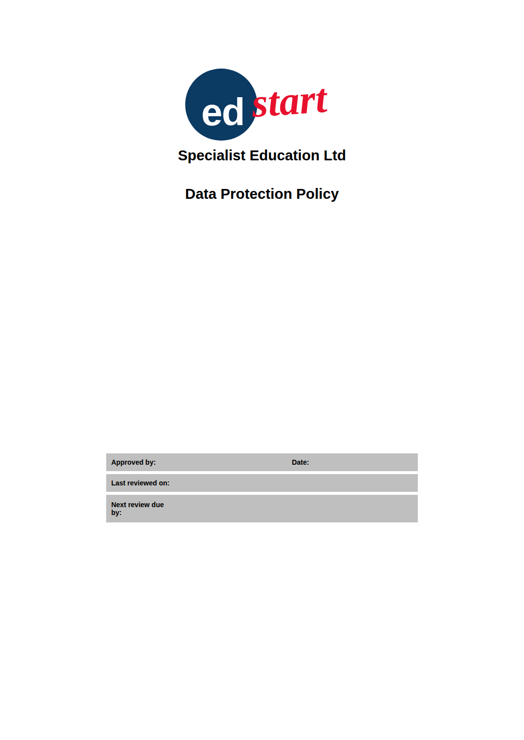ed start
Specialist Education Ltd
Data Protection Policy
| Approved by: | Date: |
| Last reviewed on: |
| Next review due by: |